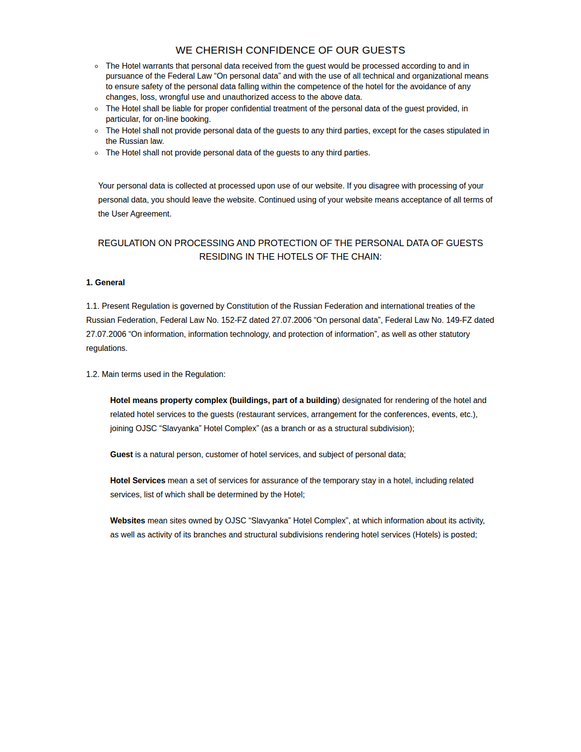WE CHERISH CONFIDENCE OF OUR GUESTS
The Hotel warrants that personal data received from the guest would be processed according to and in pursuance of the Federal Law “On personal data” and with the use of all technical and organizational means to ensure safety of the personal data falling within the competence of the hotel for the avoidance of any changes, loss, wrongful use and unauthorized access to the above data.
The Hotel shall be liable for proper confidential treatment of the personal data of the guest provided, in particular, for on-line booking.
The Hotel shall not provide personal data of the guests to any third parties, except for the cases stipulated in the Russian law.
The Hotel shall not provide personal data of the guests to any third parties.
Your personal data is collected at processed upon use of our website. If you disagree with processing of your personal data, you should leave the website. Continued using of your website means acceptance of all terms of the User Agreement.
REGULATION ON PROCESSING AND PROTECTION OF THE PERSONAL DATA OF GUESTS RESIDING IN THE HOTELS OF THE CHAIN:
1. General
1.1. Present Regulation is governed by Constitution of the Russian Federation and international treaties of the Russian Federation, Federal Law No. 152-FZ dated 27.07.2006 “On personal data”, Federal Law No. 149-FZ dated 27.07.2006 “On information, information technology, and protection of information”, as well as other statutory regulations.
1.2. Main terms used in the Regulation:
Hotel means property complex (buildings, part of a building) designated for rendering of the hotel and related hotel services to the guests (restaurant services, arrangement for the conferences, events, etc.), joining OJSC “Slavyanka” Hotel Complex” (as a branch or as a structural subdivision);
Guest is a natural person, customer of hotel services, and subject of personal data;
Hotel Services mean a set of services for assurance of the temporary stay in a hotel, including related services, list of which shall be determined by the Hotel;
Websites mean sites owned by OJSC “Slavyanka” Hotel Complex”, at which information about its activity, as well as activity of its branches and structural subdivisions rendering hotel services (Hotels) is posted;